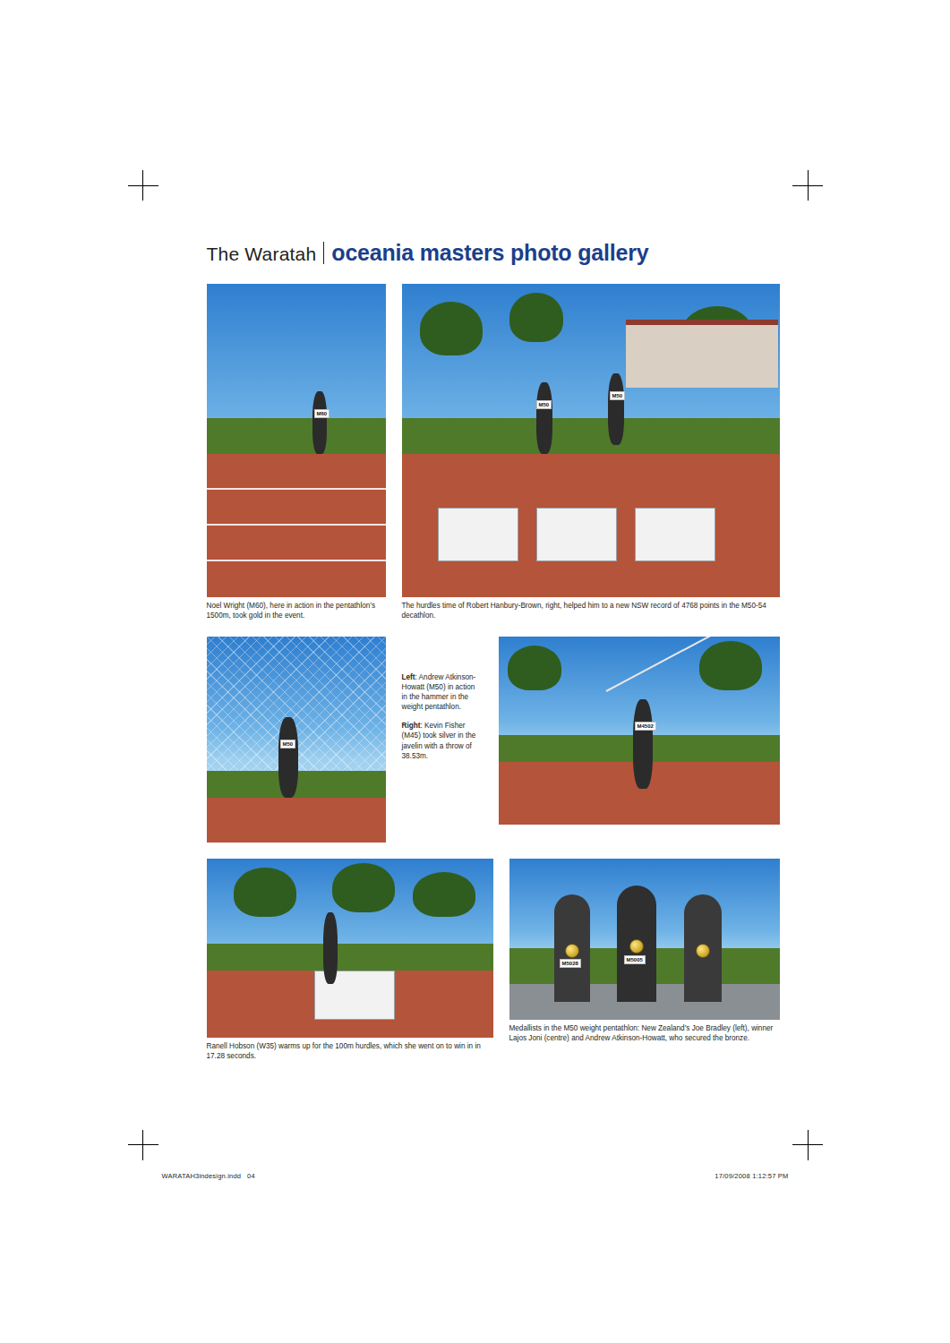The Waratah oceania masters photo gallery
M60
Noel Wright (M60), here in action in the pentathlon’s 1500m, took gold in the event.
M50
M50
The hurdles time of Robert Hanbury-Brown, right, helped him to a new NSW record of 4768 points in the M50-54 decathlon.
M50
Left: Andrew Atkinson-Howatt (M50) in action in the hammer in the weight pentathlon.
Right: Kevin Fisher (M45) took silver in the javelin with a throw of 38.53m.
M4502
Ranell Hobson (W35) warms up for the 100m hurdles, which she went on to win in in 17.28 seconds.
M5028
M5005
Medallists in the M50 weight pentathlon: New Zealand’s Joe Bradley (left), winner Lajos Joni (centre) and Andrew Atkinson-Howatt, who secured the bronze.
WARATAH3indesign.indd 04 17/09/2008 1:12:57 PM